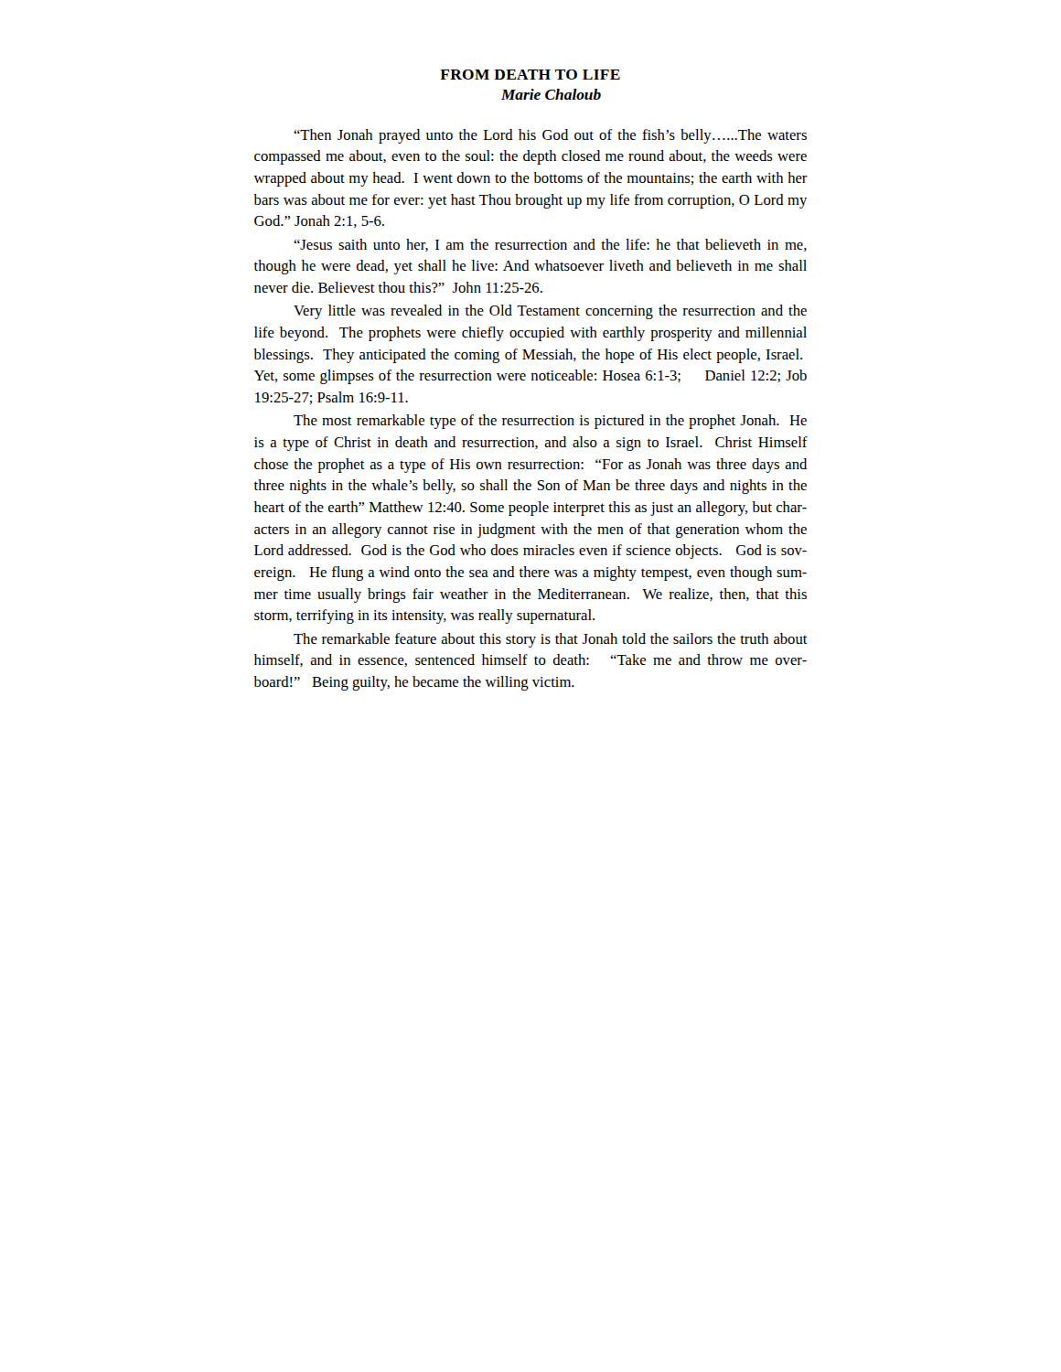FROM DEATH TO LIFE
Marie Chaloub
“Then Jonah prayed unto the Lord his God out of the fish’s belly…...The waters compassed me about, even to the soul: the depth closed me round about, the weeds were wrapped about my head. I went down to the bottoms of the mountains; the earth with her bars was about me for ever: yet hast Thou brought up my life from corruption, O Lord my God.” Jonah 2:1, 5-6.
“Jesus saith unto her, I am the resurrection and the life: he that believeth in me, though he were dead, yet shall he live: And whatsoever liveth and believeth in me shall never die. Believest thou this?” John 11:25-26.
Very little was revealed in the Old Testament concerning the resurrection and the life beyond. The prophets were chiefly occupied with earthly prosperity and millennial blessings. They anticipated the coming of Messiah, the hope of His elect people, Israel. Yet, some glimpses of the resurrection were noticeable: Hosea 6:1-3; Daniel 12:2; Job 19:25-27; Psalm 16:9-11.
The most remarkable type of the resurrection is pictured in the prophet Jonah. He is a type of Christ in death and resurrection, and also a sign to Israel. Christ Himself chose the prophet as a type of His own resurrection: “For as Jonah was three days and three nights in the whale’s belly, so shall the Son of Man be three days and nights in the heart of the earth” Matthew 12:40. Some people interpret this as just an allegory, but characters in an allegory cannot rise in judgment with the men of that generation whom the Lord addressed. God is the God who does miracles even if science objects. God is sovereign. He flung a wind onto the sea and there was a mighty tempest, even though summer time usually brings fair weather in the Mediterranean. We realize, then, that this storm, terrifying in its intensity, was really supernatural.
The remarkable feature about this story is that Jonah told the sailors the truth about himself, and in essence, sentenced himself to death: “Take me and throw me overboard!” Being guilty, he became the willing victim.